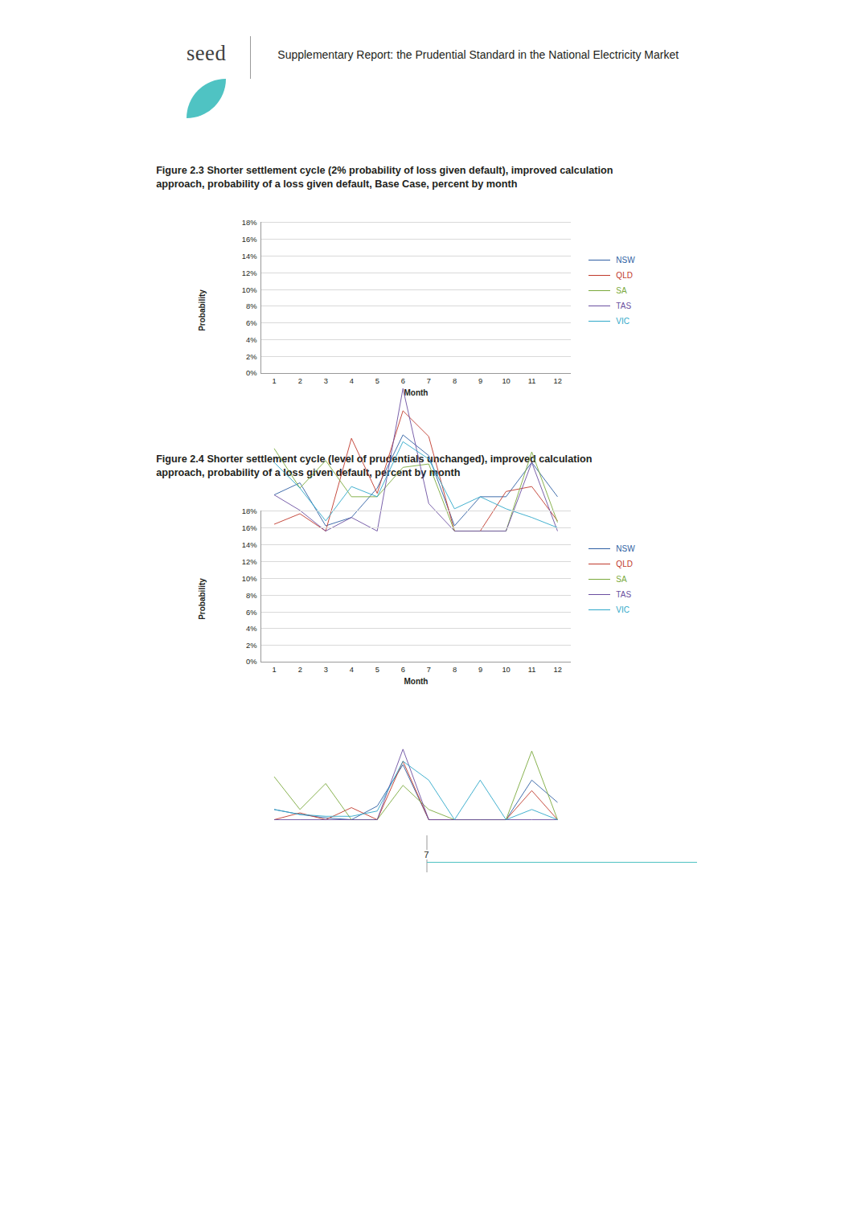seed
Supplementary Report: the Prudential Standard in the National Electricity Market
Figure 2.3 Shorter settlement cycle (2% probability of loss given default), improved calculation approach, probability of a loss given default, Base Case, percent by month
Probability
18%
16%
14%
12%
10%
8%
6%
4%
2%
0%
1
2
3
4
5
6
7
8
9
10
11
12
Month
NSW
QLD
SA
TAS
VIC
Figure 2.4 Shorter settlement cycle (level of prudentials unchanged), improved calculation approach, probability of a loss given default, percent by month
Probability
18%
16%
14%
12%
10%
8%
6%
4%
2%
0%
1
2
3
4
5
6
7
8
9
10
11
12
Month
NSW
QLD
SA
TAS
VIC
7